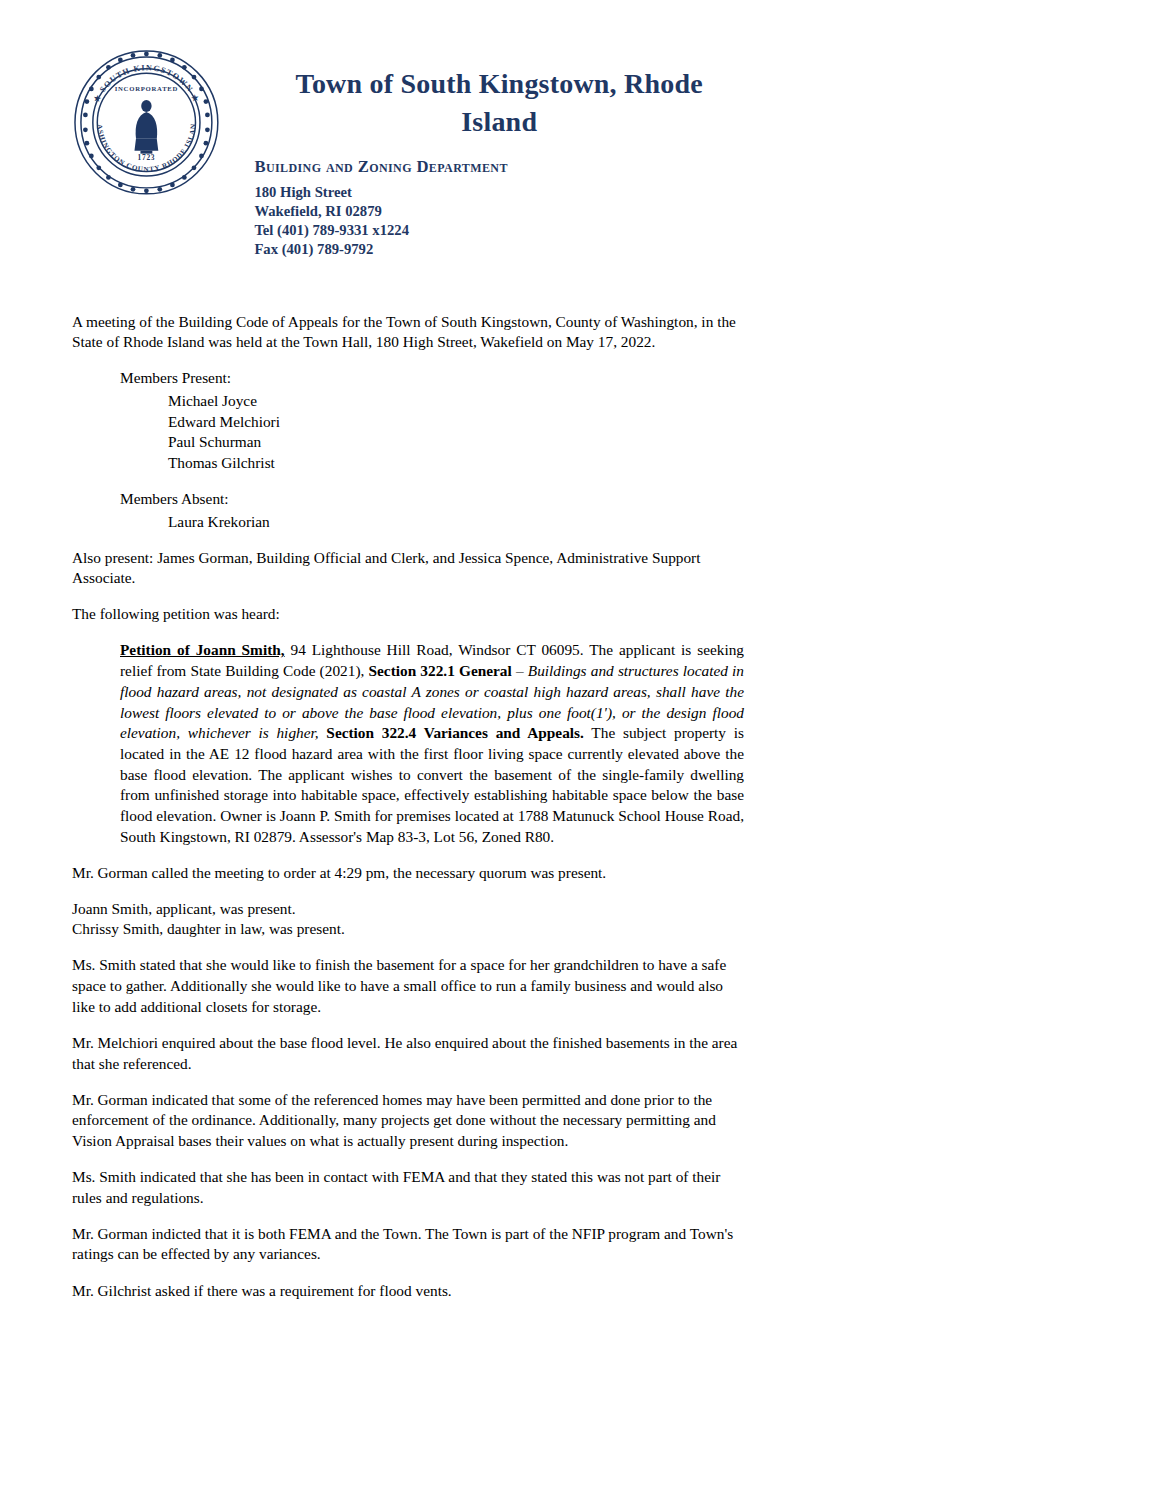★ SOUTH KINGSTOWN ★ WASHINGTON COUNTY RHODE ISLAND INCORPORATED 1723
Town of South Kingstown, Rhode Island
Building and Zoning Department
180 High Street
Wakefield, RI 02879
Tel (401) 789-9331 x1224
Fax (401) 789-9792
A meeting of the Building Code of Appeals for the Town of South Kingstown, County of Washington, in the State of Rhode Island was held at the Town Hall, 180 High Street, Wakefield on May 17, 2022.
Members Present:
Michael Joyce
Edward Melchiori
Paul Schurman
Thomas Gilchrist
Members Absent:
Laura Krekorian
Also present: James Gorman, Building Official and Clerk, and Jessica Spence, Administrative Support Associate.
The following petition was heard:
Petition of Joann Smith, 94 Lighthouse Hill Road, Windsor CT 06095. The applicant is seeking relief from State Building Code (2021), Section 322.1 General – Buildings and structures located in flood hazard areas, not designated as coastal A zones or coastal high hazard areas, shall have the lowest floors elevated to or above the base flood elevation, plus one foot(1'), or the design flood elevation, whichever is higher, Section 322.4 Variances and Appeals. The subject property is located in the AE 12 flood hazard area with the first floor living space currently elevated above the base flood elevation. The applicant wishes to convert the basement of the single-family dwelling from unfinished storage into habitable space, effectively establishing habitable space below the base flood elevation. Owner is Joann P. Smith for premises located at 1788 Matunuck School House Road, South Kingstown, RI 02879. Assessor's Map 83-3, Lot 56, Zoned R80.
Mr. Gorman called the meeting to order at 4:29 pm, the necessary quorum was present.
Joann Smith, applicant, was present.
Chrissy Smith, daughter in law, was present.
Ms. Smith stated that she would like to finish the basement for a space for her grandchildren to have a safe space to gather. Additionally she would like to have a small office to run a family business and would also like to add additional closets for storage.
Mr. Melchiori enquired about the base flood level. He also enquired about the finished basements in the area that she referenced.
Mr. Gorman indicated that some of the referenced homes may have been permitted and done prior to the enforcement of the ordinance. Additionally, many projects get done without the necessary permitting and Vision Appraisal bases their values on what is actually present during inspection.
Ms. Smith indicated that she has been in contact with FEMA and that they stated this was not part of their rules and regulations.
Mr. Gorman indicted that it is both FEMA and the Town. The Town is part of the NFIP program and Town's ratings can be effected by any variances.
Mr. Gilchrist asked if there was a requirement for flood vents.